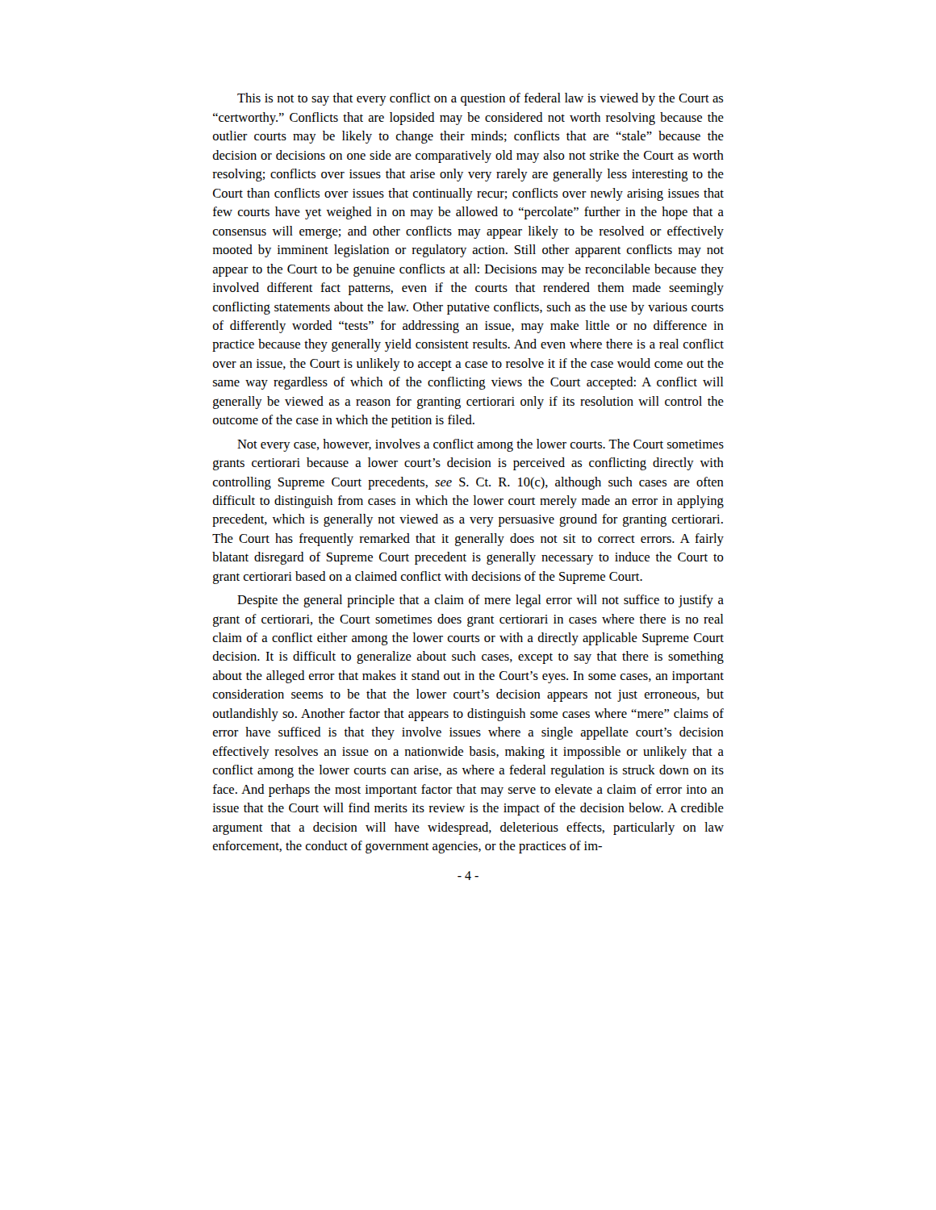This is not to say that every conflict on a question of federal law is viewed by the Court as “certworthy.” Conflicts that are lopsided may be considered not worth resolving because the outlier courts may be likely to change their minds; conflicts that are “stale” because the decision or decisions on one side are comparatively old may also not strike the Court as worth resolving; conflicts over issues that arise only very rarely are generally less interesting to the Court than conflicts over issues that continually recur; conflicts over newly arising issues that few courts have yet weighed in on may be allowed to “percolate” further in the hope that a consensus will emerge; and other conflicts may appear likely to be resolved or effectively mooted by imminent legislation or regulatory action. Still other apparent conflicts may not appear to the Court to be genuine conflicts at all: Decisions may be reconcilable because they involved different fact patterns, even if the courts that rendered them made seemingly conflicting statements about the law. Other putative conflicts, such as the use by various courts of differently worded “tests” for addressing an issue, may make little or no difference in practice because they generally yield consistent results. And even where there is a real conflict over an issue, the Court is unlikely to accept a case to resolve it if the case would come out the same way regardless of which of the conflicting views the Court accepted: A conflict will generally be viewed as a reason for granting certiorari only if its resolution will control the outcome of the case in which the petition is filed.
Not every case, however, involves a conflict among the lower courts. The Court sometimes grants certiorari because a lower court’s decision is perceived as conflicting directly with controlling Supreme Court precedents, see S. Ct. R. 10(c), although such cases are often difficult to distinguish from cases in which the lower court merely made an error in applying precedent, which is generally not viewed as a very persuasive ground for granting certiorari. The Court has frequently remarked that it generally does not sit to correct errors. A fairly blatant disregard of Supreme Court precedent is generally necessary to induce the Court to grant certiorari based on a claimed conflict with decisions of the Supreme Court.
Despite the general principle that a claim of mere legal error will not suffice to justify a grant of certiorari, the Court sometimes does grant certiorari in cases where there is no real claim of a conflict either among the lower courts or with a directly applicable Supreme Court decision. It is difficult to generalize about such cases, except to say that there is something about the alleged error that makes it stand out in the Court’s eyes. In some cases, an important consideration seems to be that the lower court’s decision appears not just erroneous, but outlandishly so. Another factor that appears to distinguish some cases where “mere” claims of error have sufficed is that they involve issues where a single appellate court’s decision effectively resolves an issue on a nationwide basis, making it impossible or unlikely that a conflict among the lower courts can arise, as where a federal regulation is struck down on its face. And perhaps the most important factor that may serve to elevate a claim of error into an issue that the Court will find merits its review is the impact of the decision below. A credible argument that a decision will have widespread, deleterious effects, particularly on law enforcement, the conduct of government agencies, or the practices of im-
- 4 -